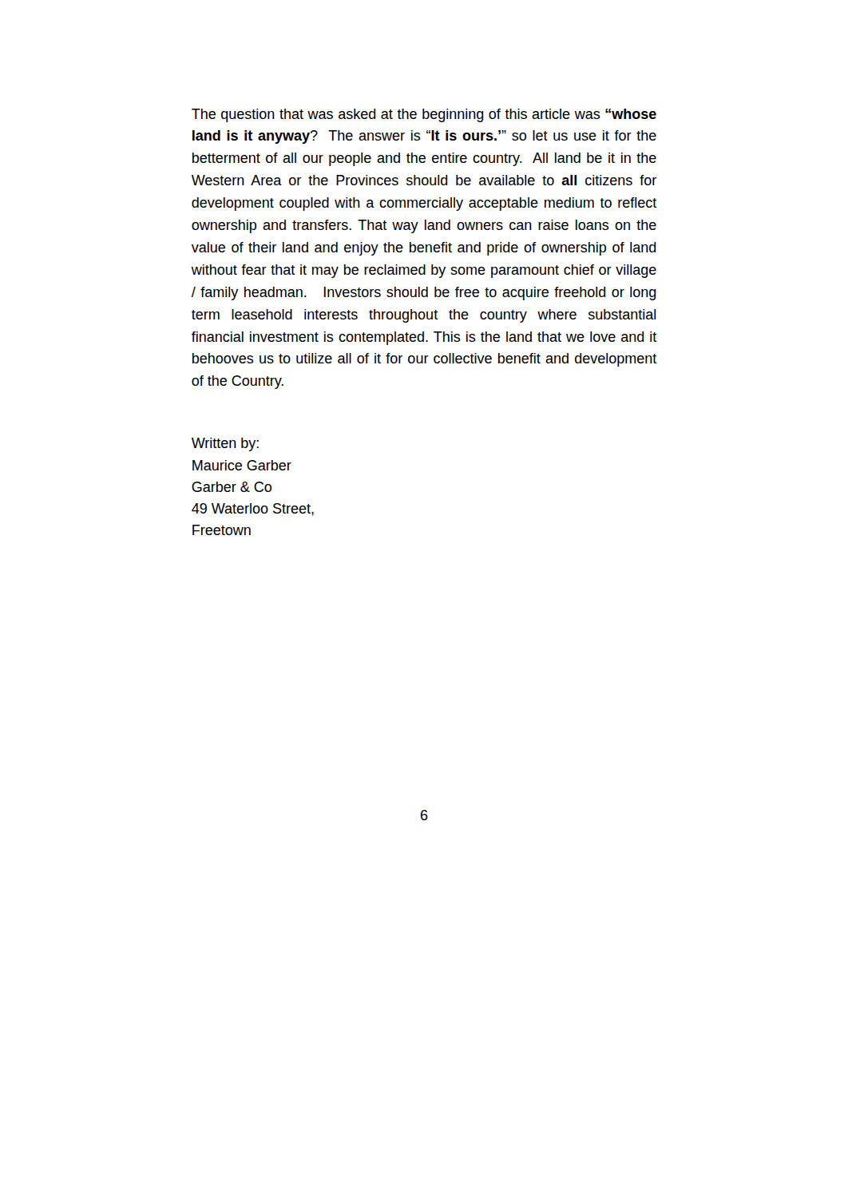The question that was asked at the beginning of this article was “whose land is it anyway? The answer is “It is ours.’” so let us use it for the betterment of all our people and the entire country. All land be it in the Western Area or the Provinces should be available to all citizens for development coupled with a commercially acceptable medium to reflect ownership and transfers. That way land owners can raise loans on the value of their land and enjoy the benefit and pride of ownership of land without fear that it may be reclaimed by some paramount chief or village / family headman. Investors should be free to acquire freehold or long term leasehold interests throughout the country where substantial financial investment is contemplated. This is the land that we love and it behooves us to utilize all of it for our collective benefit and development of the Country.
Written by:
Maurice Garber
Garber & Co
49 Waterloo Street,
Freetown
6